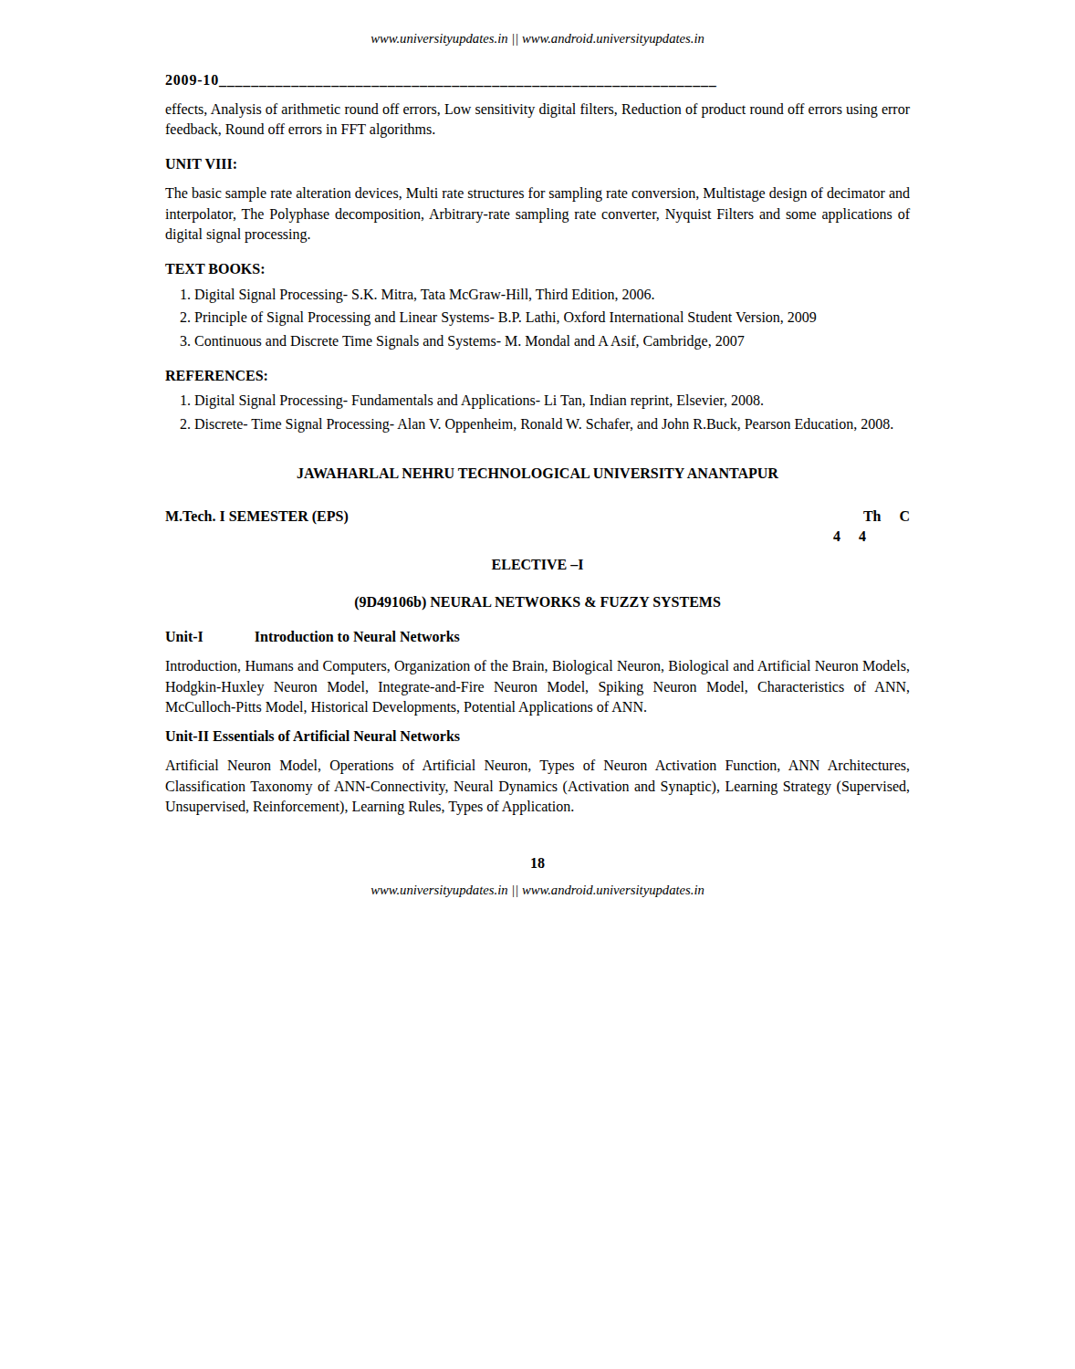www.universityupdates.in || www.android.universityupdates.in
2009-10______________________________________________________________
effects, Analysis of arithmetic round off errors, Low sensitivity digital filters, Reduction of product round off errors using error feedback, Round off errors in FFT algorithms.
UNIT VIII:
The basic sample rate alteration devices, Multi rate structures for sampling rate conversion, Multistage design of decimator and interpolator, The Polyphase decomposition, Arbitrary-rate sampling rate converter, Nyquist Filters and some applications of digital signal processing.
TEXT BOOKS:
Digital Signal Processing- S.K. Mitra, Tata McGraw-Hill, Third Edition, 2006.
Principle of Signal Processing and Linear Systems- B.P. Lathi, Oxford International Student Version, 2009
Continuous and Discrete Time Signals and Systems- M. Mondal and A Asif, Cambridge, 2007
REFERENCES:
Digital Signal Processing- Fundamentals and Applications- Li Tan, Indian reprint, Elsevier, 2008.
Discrete- Time Signal Processing- Alan V. Oppenheim, Ronald W. Schafer, and John R.Buck, Pearson Education, 2008.
JAWAHARLAL NEHRU TECHNOLOGICAL UNIVERSITY ANANTAPUR
M.Tech. I SEMESTER (EPS) Th C
4 4
ELECTIVE –I
(9D49106b) NEURAL NETWORKS & FUZZY SYSTEMS
Unit-I Introduction to Neural Networks
Introduction, Humans and Computers, Organization of the Brain, Biological Neuron, Biological and Artificial Neuron Models, Hodgkin-Huxley Neuron Model, Integrate-and-Fire Neuron Model, Spiking Neuron Model, Characteristics of ANN, McCulloch-Pitts Model, Historical Developments, Potential Applications of ANN.
Unit-II Essentials of Artificial Neural Networks
Artificial Neuron Model, Operations of Artificial Neuron, Types of Neuron Activation Function, ANN Architectures, Classification Taxonomy of ANN-Connectivity, Neural Dynamics (Activation and Synaptic), Learning Strategy (Supervised, Unsupervised, Reinforcement), Learning Rules, Types of Application.
18
www.universityupdates.in || www.android.universityupdates.in